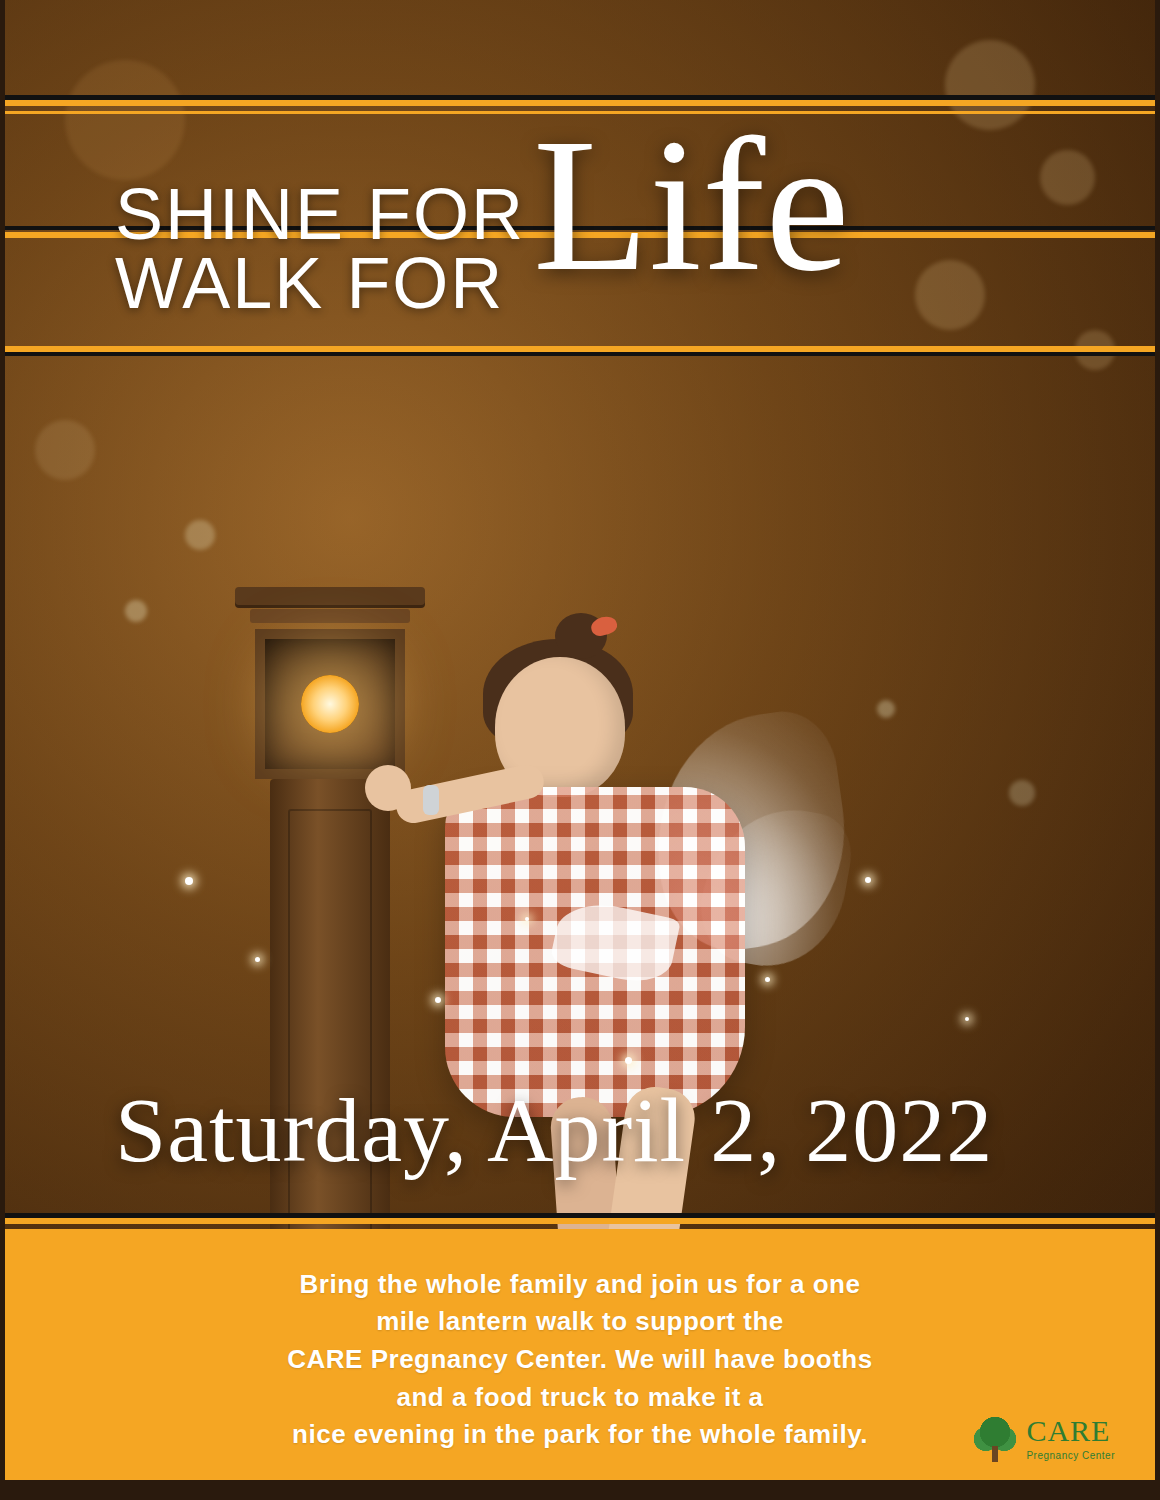Shine for
Life
Walk for
Saturday, April 2, 2022
Bring the whole family and join us for a one
mile lantern walk to support the
CARE Pregnancy Center. We will have booths
and a food truck to make it a
nice evening in the park for the whole family.
CARE
Pregnancy Center